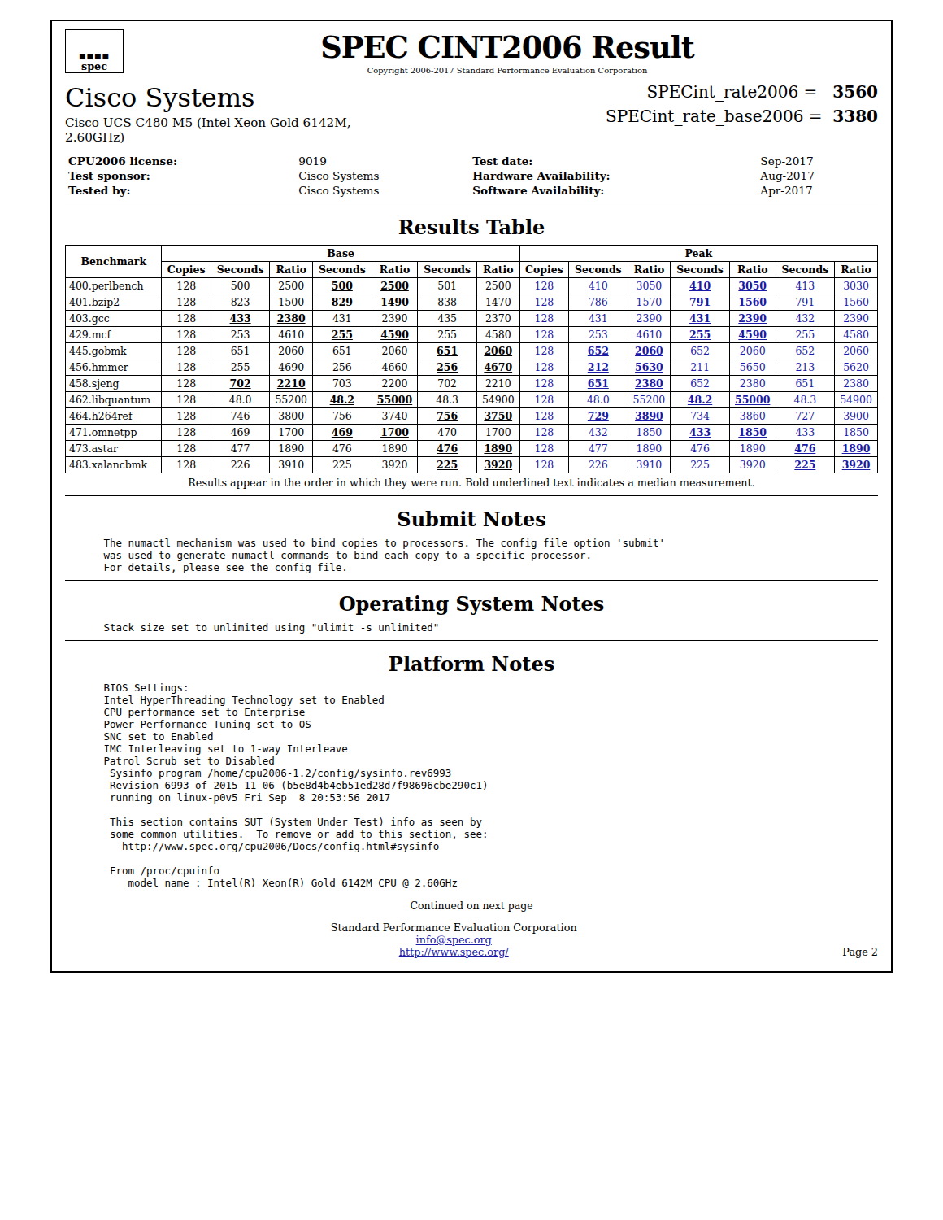■■■■spec
SPEC CINT2006 Result
Copyright 2006-2017 Standard Performance Evaluation Corporation
Cisco Systems
Cisco UCS C480 M5 (Intel Xeon Gold 6142M,
2.60GHz)
SPECint_rate2006 = 3560
SPECint_rate_base2006 = 3380
| CPU2006 license: | 9019 | Test date: | Sep-2017 |
| Test sponsor: | Cisco Systems | Hardware Availability: | Aug-2017 |
| Tested by: | Cisco Systems | Software Availability: | Apr-2017 |
Results Table
| Benchmark | Base | Peak |
| --- | --- | --- |
| Copies | Seconds | Ratio | Seconds | Ratio | Seconds | Ratio | Copies | Seconds | Ratio | Seconds | Ratio | Seconds | Ratio |
| 400.perlbench | 128 | 500 | 2500 | 500 | 2500 | 501 | 2500 | 128 | 410 | 3050 | 410 | 3050 | 413 | 3030 |
| 401.bzip2 | 128 | 823 | 1500 | 829 | 1490 | 838 | 1470 | 128 | 786 | 1570 | 791 | 1560 | 791 | 1560 |
| 403.gcc | 128 | 433 | 2380 | 431 | 2390 | 435 | 2370 | 128 | 431 | 2390 | 431 | 2390 | 432 | 2390 |
| 429.mcf | 128 | 253 | 4610 | 255 | 4590 | 255 | 4580 | 128 | 253 | 4610 | 255 | 4590 | 255 | 4580 |
| 445.gobmk | 128 | 651 | 2060 | 651 | 2060 | 651 | 2060 | 128 | 652 | 2060 | 652 | 2060 | 652 | 2060 |
| 456.hmmer | 128 | 255 | 4690 | 256 | 4660 | 256 | 4670 | 128 | 212 | 5630 | 211 | 5650 | 213 | 5620 |
| 458.sjeng | 128 | 702 | 2210 | 703 | 2200 | 702 | 2210 | 128 | 651 | 2380 | 652 | 2380 | 651 | 2380 |
| 462.libquantum | 128 | 48.0 | 55200 | 48.2 | 55000 | 48.3 | 54900 | 128 | 48.0 | 55200 | 48.2 | 55000 | 48.3 | 54900 |
| 464.h264ref | 128 | 746 | 3800 | 756 | 3740 | 756 | 3750 | 128 | 729 | 3890 | 734 | 3860 | 727 | 3900 |
| 471.omnetpp | 128 | 469 | 1700 | 469 | 1700 | 470 | 1700 | 128 | 432 | 1850 | 433 | 1850 | 433 | 1850 |
| 473.astar | 128 | 477 | 1890 | 476 | 1890 | 476 | 1890 | 128 | 477 | 1890 | 476 | 1890 | 476 | 1890 |
| 483.xalancbmk | 128 | 226 | 3910 | 225 | 3920 | 225 | 3920 | 128 | 226 | 3910 | 225 | 3920 | 225 | 3920 |
Results appear in the order in which they were run. Bold underlined text indicates a median measurement.
Submit Notes
   The numactl mechanism was used to bind copies to processors. The config file option 'submit'
   was used to generate numactl commands to bind each copy to a specific processor.
   For details, please see the config file.
Operating System Notes
   Stack size set to unlimited using "ulimit -s unlimited"
Platform Notes
   BIOS Settings:
   Intel HyperThreading Technology set to Enabled
   CPU performance set to Enterprise
   Power Performance Tuning set to OS
   SNC set to Enabled
   IMC Interleaving set to 1-way Interleave
   Patrol Scrub set to Disabled
    Sysinfo program /home/cpu2006-1.2/config/sysinfo.rev6993
    Revision 6993 of 2015-11-06 (b5e8d4b4eb51ed28d7f98696cbe290c1)
    running on linux-p0v5 Fri Sep  8 20:53:56 2017

    This section contains SUT (System Under Test) info as seen by
    some common utilities.  To remove or add to this section, see:
      http://www.spec.org/cpu2006/Docs/config.html#sysinfo

    From /proc/cpuinfo
       model name : Intel(R) Xeon(R) Gold 6142M CPU @ 2.60GHz
Continued on next page
Standard Performance Evaluation Corporation
info@spec.org
http://www.spec.org/
Page 2